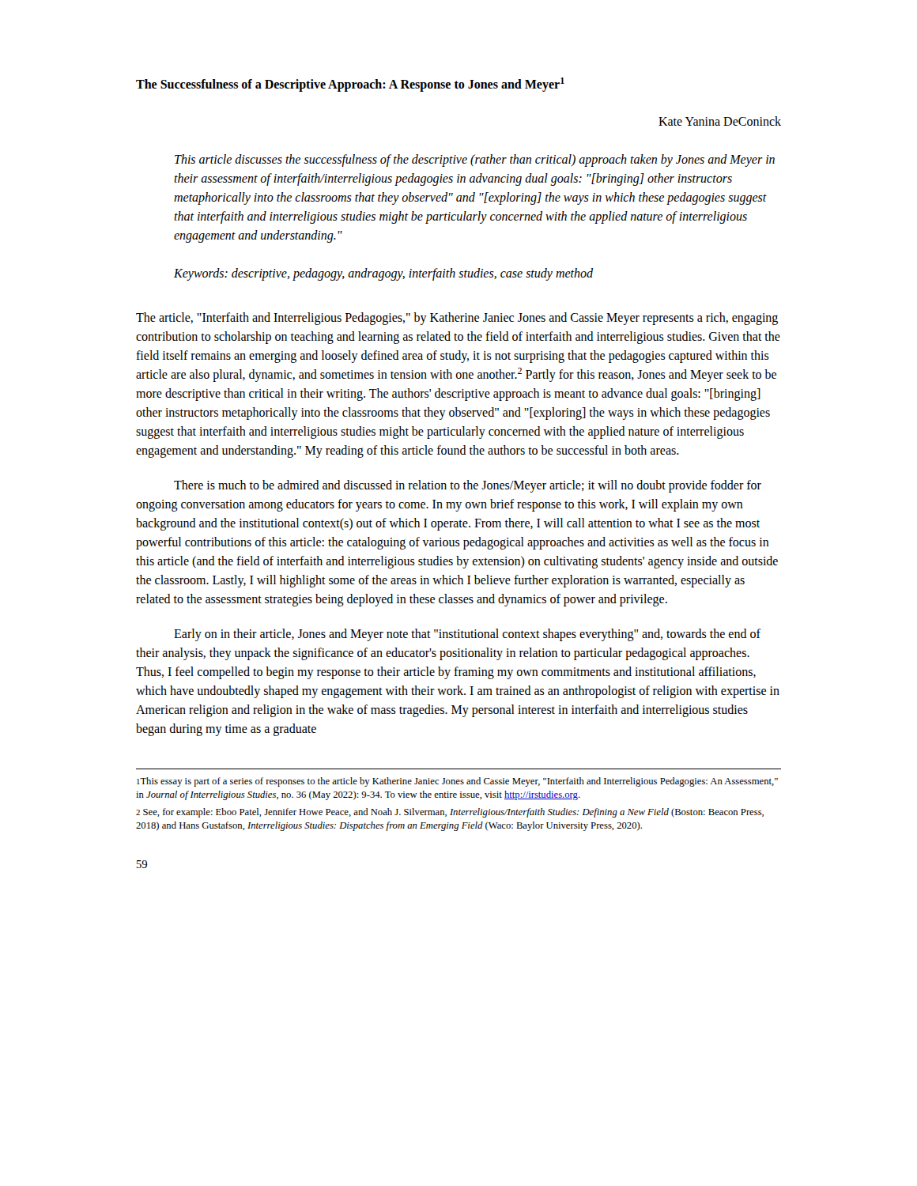The Successfulness of a Descriptive Approach: A Response to Jones and Meyer1
Kate Yanina DeConinck
This article discusses the successfulness of the descriptive (rather than critical) approach taken by Jones and Meyer in their assessment of interfaith/interreligious pedagogies in advancing dual goals: "[bringing] other instructors metaphorically into the classrooms that they observed" and "[exploring] the ways in which these pedagogies suggest that interfaith and interreligious studies might be particularly concerned with the applied nature of interreligious engagement and understanding."
Keywords: descriptive, pedagogy, andragogy, interfaith studies, case study method
The article, "Interfaith and Interreligious Pedagogies," by Katherine Janiec Jones and Cassie Meyer represents a rich, engaging contribution to scholarship on teaching and learning as related to the field of interfaith and interreligious studies. Given that the field itself remains an emerging and loosely defined area of study, it is not surprising that the pedagogies captured within this article are also plural, dynamic, and sometimes in tension with one another.2 Partly for this reason, Jones and Meyer seek to be more descriptive than critical in their writing. The authors' descriptive approach is meant to advance dual goals: "[bringing] other instructors metaphorically into the classrooms that they observed" and "[exploring] the ways in which these pedagogies suggest that interfaith and interreligious studies might be particularly concerned with the applied nature of interreligious engagement and understanding." My reading of this article found the authors to be successful in both areas.
There is much to be admired and discussed in relation to the Jones/Meyer article; it will no doubt provide fodder for ongoing conversation among educators for years to come. In my own brief response to this work, I will explain my own background and the institutional context(s) out of which I operate. From there, I will call attention to what I see as the most powerful contributions of this article: the cataloguing of various pedagogical approaches and activities as well as the focus in this article (and the field of interfaith and interreligious studies by extension) on cultivating students' agency inside and outside the classroom. Lastly, I will highlight some of the areas in which I believe further exploration is warranted, especially as related to the assessment strategies being deployed in these classes and dynamics of power and privilege.
Early on in their article, Jones and Meyer note that "institutional context shapes everything" and, towards the end of their analysis, they unpack the significance of an educator's positionality in relation to particular pedagogical approaches. Thus, I feel compelled to begin my response to their article by framing my own commitments and institutional affiliations, which have undoubtedly shaped my engagement with their work. I am trained as an anthropologist of religion with expertise in American religion and religion in the wake of mass tragedies. My personal interest in interfaith and interreligious studies began during my time as a graduate
1This essay is part of a series of responses to the article by Katherine Janiec Jones and Cassie Meyer, "Interfaith and Interreligious Pedagogies: An Assessment," in Journal of Interreligious Studies, no. 36 (May 2022): 9-34. To view the entire issue, visit http://irstudies.org.
2 See, for example: Eboo Patel, Jennifer Howe Peace, and Noah J. Silverman, Interreligious/Interfaith Studies: Defining a New Field (Boston: Beacon Press, 2018) and Hans Gustafson, Interreligious Studies: Dispatches from an Emerging Field (Waco: Baylor University Press, 2020).
59